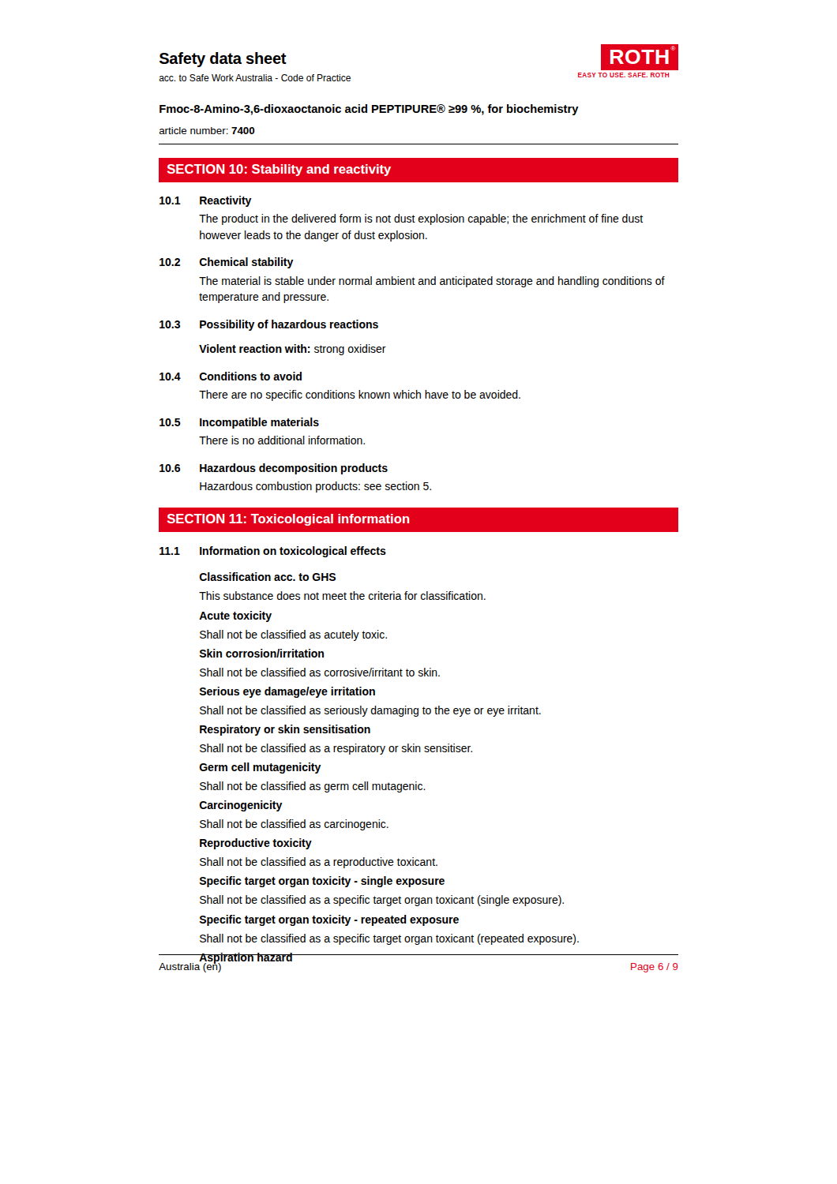ROTH® EASY TO USE. SAFE. ROTH
Safety data sheet
acc. to Safe Work Australia - Code of Practice
Fmoc-8-Amino-3,6-dioxaoctanoic acid PEPTIPURE® ≥99 %, for biochemistry
article number: 7400
SECTION 10: Stability and reactivity
10.1
Reactivity
The product in the delivered form is not dust explosion capable; the enrichment of fine dust however leads to the danger of dust explosion.
10.2
Chemical stability
The material is stable under normal ambient and anticipated storage and handling conditions of temperature and pressure.
10.3
Possibility of hazardous reactions
Violent reaction with: strong oxidiser
10.4
Conditions to avoid
There are no specific conditions known which have to be avoided.
10.5
Incompatible materials
There is no additional information.
10.6
Hazardous decomposition products
Hazardous combustion products: see section 5.
SECTION 11: Toxicological information
11.1
Information on toxicological effects
Classification acc. to GHS
This substance does not meet the criteria for classification.
Acute toxicity
Shall not be classified as acutely toxic.
Skin corrosion/irritation
Shall not be classified as corrosive/irritant to skin.
Serious eye damage/eye irritation
Shall not be classified as seriously damaging to the eye or eye irritant.
Respiratory or skin sensitisation
Shall not be classified as a respiratory or skin sensitiser.
Germ cell mutagenicity
Shall not be classified as germ cell mutagenic.
Carcinogenicity
Shall not be classified as carcinogenic.
Reproductive toxicity
Shall not be classified as a reproductive toxicant.
Specific target organ toxicity - single exposure
Shall not be classified as a specific target organ toxicant (single exposure).
Specific target organ toxicity - repeated exposure
Shall not be classified as a specific target organ toxicant (repeated exposure).
Aspiration hazard
Australia (en) Page 6 / 9